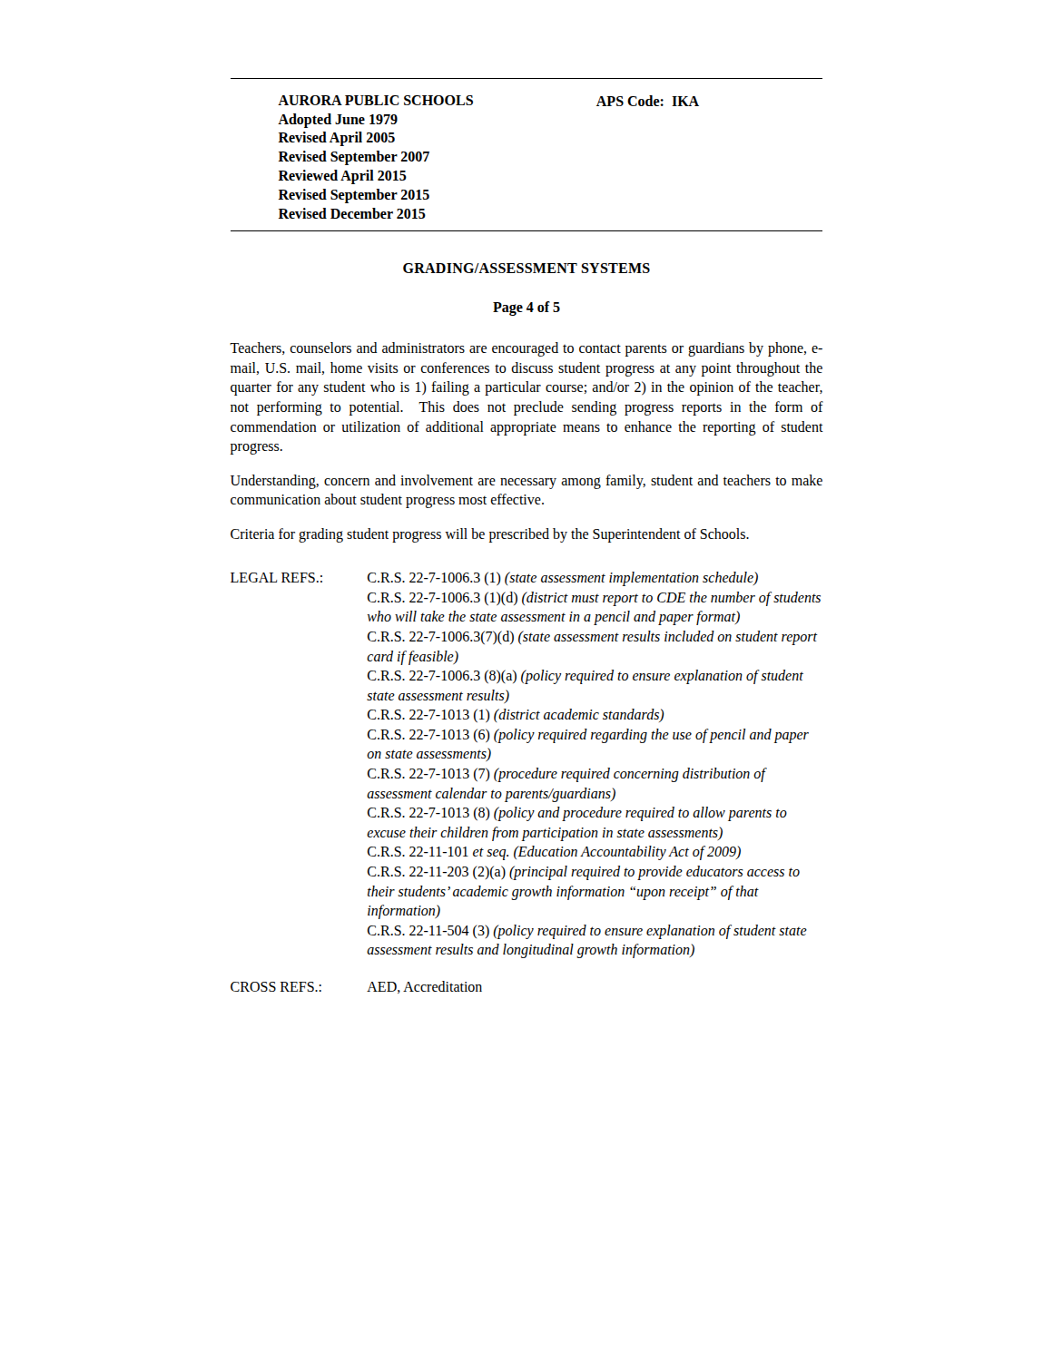| AURORA PUBLIC SCHOOLS Adopted June 1979 Revised April 2005 Revised September 2007 Reviewed April 2015 Revised September 2015 Revised December 2015 | APS Code: IKA |
GRADING/ASSESSMENT SYSTEMS
Page 4 of 5
Teachers, counselors and administrators are encouraged to contact parents or guardians by phone, e-mail, U.S. mail, home visits or conferences to discuss student progress at any point throughout the quarter for any student who is 1) failing a particular course; and/or 2) in the opinion of the teacher, not performing to potential. This does not preclude sending progress reports in the form of commendation or utilization of additional appropriate means to enhance the reporting of student progress.
Understanding, concern and involvement are necessary among family, student and teachers to make communication about student progress most effective.
Criteria for grading student progress will be prescribed by the Superintendent of Schools.
| LEGAL REFS.: | C.R.S. 22-7-1006.3 (1) (state assessment implementation schedule) C.R.S. 22-7-1006.3 (1)(d) (district must report to CDE the number of students who will take the state assessment in a pencil and paper format) C.R.S. 22-7-1006.3(7)(d) (state assessment results included on student report card if feasible) C.R.S. 22-7-1006.3 (8)(a) (policy required to ensure explanation of student state assessment results) C.R.S. 22-7-1013 (1) (district academic standards) C.R.S. 22-7-1013 (6) (policy required regarding the use of pencil and paper on state assessments) C.R.S. 22-7-1013 (7) (procedure required concerning distribution of assessment calendar to parents/guardians) C.R.S. 22-7-1013 (8) (policy and procedure required to allow parents to excuse their children from participation in state assessments) C.R.S. 22-11-101 et seq. (Education Accountability Act of 2009) C.R.S. 22-11-203 (2)(a) (principal required to provide educators access to their students’ academic growth information “upon receipt” of that information) C.R.S. 22-11-504 (3) (policy required to ensure explanation of student state assessment results and longitudinal growth information) |
| CROSS REFS.: | AED, Accreditation |